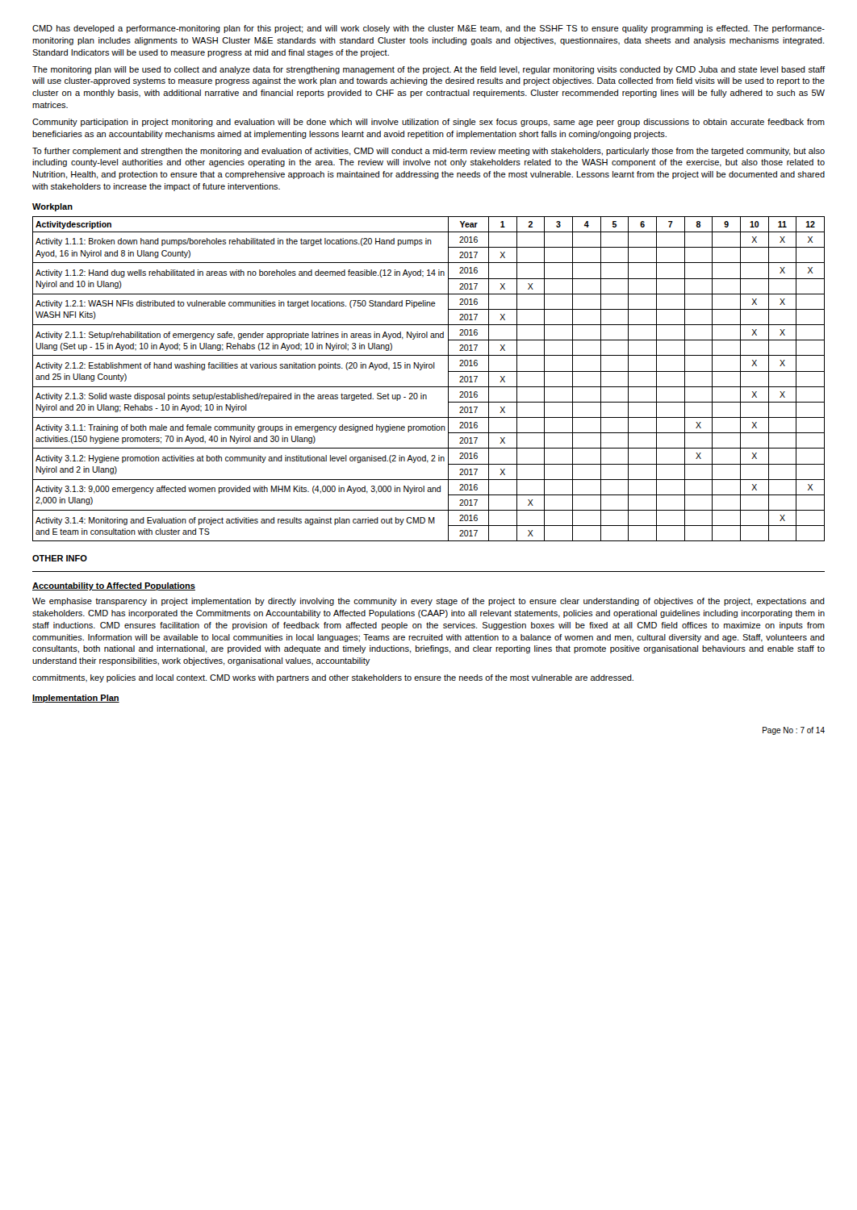CMD has developed a performance-monitoring plan for this project; and will work closely with the cluster M&E team, and the SSHF TS to ensure quality programming is effected. The performance-monitoring plan includes alignments to WASH Cluster M&E standards with standard Cluster tools including goals and objectives, questionnaires, data sheets and analysis mechanisms integrated. Standard Indicators will be used to measure progress at mid and final stages of the project.
The monitoring plan will be used to collect and analyze data for strengthening management of the project. At the field level, regular monitoring visits conducted by CMD Juba and state level based staff will use cluster-approved systems to measure progress against the work plan and towards achieving the desired results and project objectives. Data collected from field visits will be used to report to the cluster on a monthly basis, with additional narrative and financial reports provided to CHF as per contractual requirements. Cluster recommended reporting lines will be fully adhered to such as 5W matrices.
Community participation in project monitoring and evaluation will be done which will involve utilization of single sex focus groups, same age peer group discussions to obtain accurate feedback from beneficiaries as an accountability mechanisms aimed at implementing lessons learnt and avoid repetition of implementation short falls in coming/ongoing projects.
To further complement and strengthen the monitoring and evaluation of activities, CMD will conduct a mid-term review meeting with stakeholders, particularly those from the targeted community, but also including county-level authorities and other agencies operating in the area. The review will involve not only stakeholders related to the WASH component of the exercise, but also those related to Nutrition, Health, and protection to ensure that a comprehensive approach is maintained for addressing the needs of the most vulnerable. Lessons learnt from the project will be documented and shared with stakeholders to increase the impact of future interventions.
Workplan
| Activitydescription | Year | 1 | 2 | 3 | 4 | 5 | 6 | 7 | 8 | 9 | 10 | 11 | 12 |
| --- | --- | --- | --- | --- | --- | --- | --- | --- | --- | --- | --- | --- | --- |
| Activity 1.1.1: Broken down hand pumps/boreholes rehabilitated in the target locations.(20 Hand pumps in Ayod, 16 in Nyirol and 8 in Ulang County) | 2016 | | | | | | | | | | X | X | X |
| 2017 | X | | | | | | | | | | | |
| Activity 1.1.2: Hand dug wells rehabilitated in areas with no boreholes and deemed feasible.(12 in Ayod; 14 in Nyirol and 10 in Ulang) | 2016 | | | | | | | | | | | X | X |
| 2017 | X | X | | | | | | | | | | |
| Activity 1.2.1: WASH NFIs distributed to vulnerable communities in target locations. (750 Standard Pipeline WASH NFI Kits) | 2016 | | | | | | | | | | X | X | |
| 2017 | X | | | | | | | | | | | |
| Activity 2.1.1: Setup/rehabilitation of emergency safe, gender appropriate latrines in areas in Ayod, Nyirol and Ulang (Set up - 15 in Ayod; 10 in Ayod; 5 in Ulang; Rehabs (12 in Ayod; 10 in Nyirol; 3 in Ulang) | 2016 | | | | | | | | | | X | X | |
| 2017 | X | | | | | | | | | | | |
| Activity 2.1.2: Establishment of hand washing facilities at various sanitation points. (20 in Ayod, 15 in Nyirol and 25 in Ulang County) | 2016 | | | | | | | | | | X | X | |
| 2017 | X | | | | | | | | | | | |
| Activity 2.1.3: Solid waste disposal points setup/established/repaired in the areas targeted. Set up - 20 in Nyirol and 20 in Ulang; Rehabs - 10 in Ayod; 10 in Nyirol | 2016 | | | | | | | | | | X | X | |
| 2017 | X | | | | | | | | | | | |
| Activity 3.1.1: Training of both male and female community groups in emergency designed hygiene promotion activities.(150 hygiene promoters; 70 in Ayod, 40 in Nyirol and 30 in Ulang) | 2016 | | | | | | | | X | | X | | |
| 2017 | X | | | | | | | | | | | |
| Activity 3.1.2: Hygiene promotion activities at both community and institutional level organised.(2 in Ayod, 2 in Nyirol and 2 in Ulang) | 2016 | | | | | | | | X | | X | | |
| 2017 | X | | | | | | | | | | | |
| Activity 3.1.3: 9,000 emergency affected women provided with MHM Kits. (4,000 in Ayod, 3,000 in Nyirol and 2,000 in Ulang) | 2016 | | | | | | | | | | X | | X |
| 2017 | | X | | | | | | | | | | |
| Activity 3.1.4: Monitoring and Evaluation of project activities and results against plan carried out by CMD M and E team in consultation with cluster and TS | 2016 | | | | | | | | | | | X | |
| 2017 | | X | | | | | | | | | | |
OTHER INFO
Accountability to Affected Populations
We emphasise transparency in project implementation by directly involving the community in every stage of the project to ensure clear understanding of objectives of the project, expectations and stakeholders. CMD has incorporated the Commitments on Accountability to Affected Populations (CAAP) into all relevant statements, policies and operational guidelines including incorporating them in staff inductions. CMD ensures facilitation of the provision of feedback from affected people on the services. Suggestion boxes will be fixed at all CMD field offices to maximize on inputs from communities. Information will be available to local communities in local languages; Teams are recruited with attention to a balance of women and men, cultural diversity and age. Staff, volunteers and consultants, both national and international, are provided with adequate and timely inductions, briefings, and clear reporting lines that promote positive organisational behaviours and enable staff to understand their responsibilities, work objectives, organisational values, accountability
commitments, key policies and local context. CMD works with partners and other stakeholders to ensure the needs of the most vulnerable are addressed.
Implementation Plan
Page No : 7 of 14